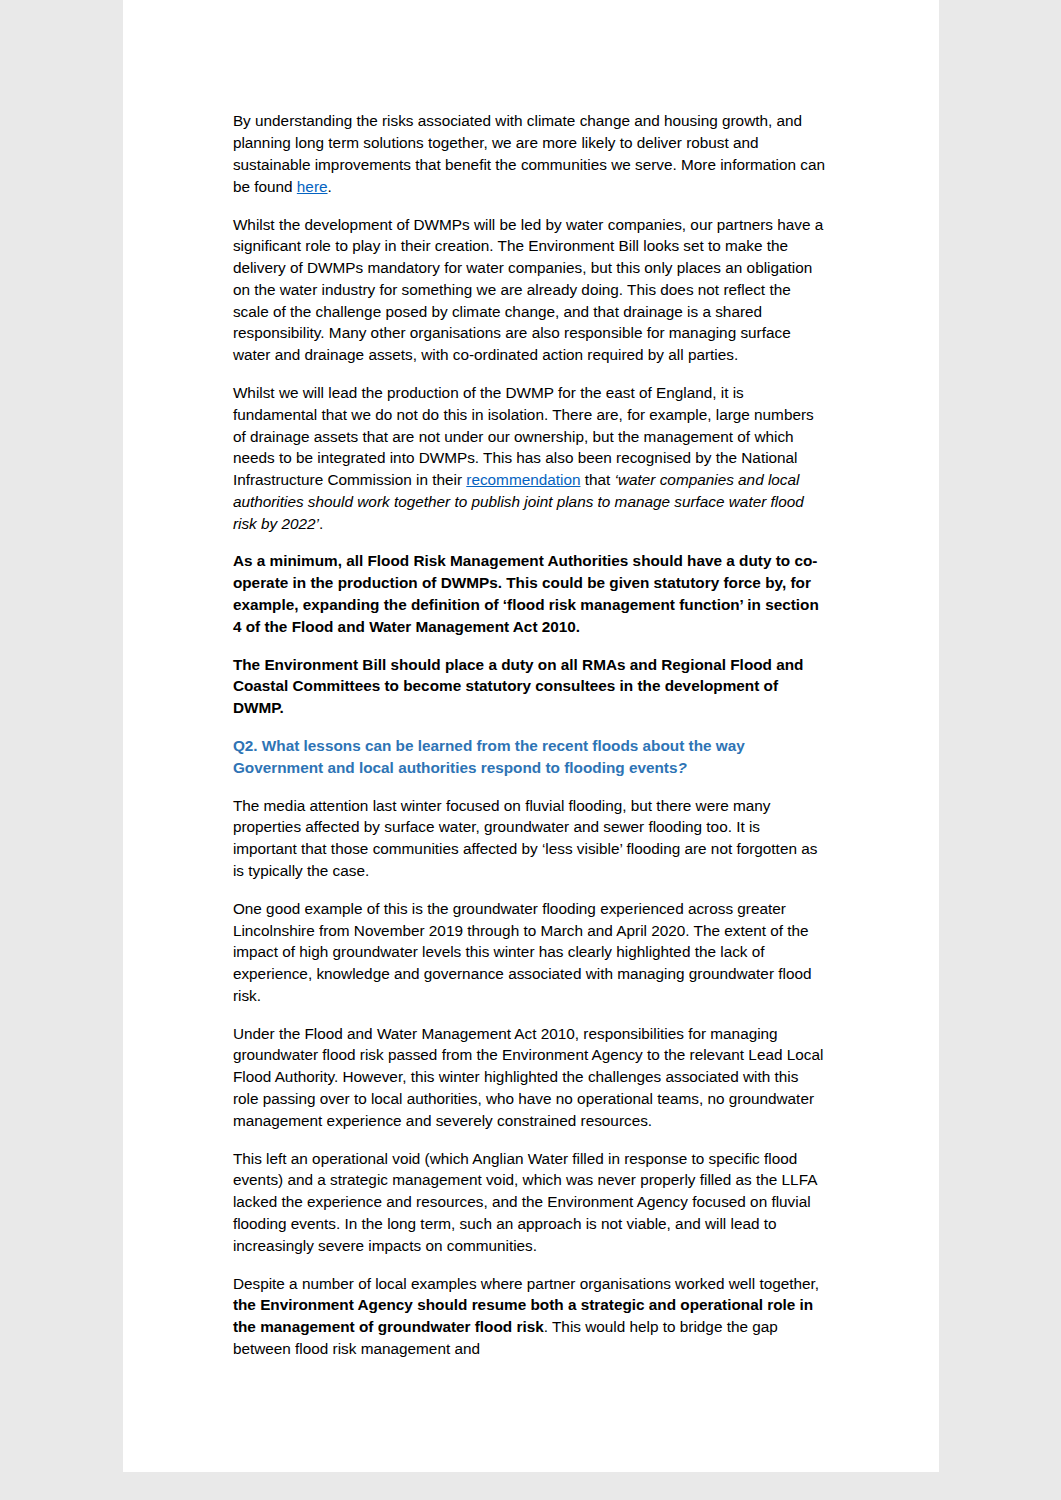By understanding the risks associated with climate change and housing growth, and planning long term solutions together, we are more likely to deliver robust and sustainable improvements that benefit the communities we serve. More information can be found here.
Whilst the development of DWMPs will be led by water companies, our partners have a significant role to play in their creation. The Environment Bill looks set to make the delivery of DWMPs mandatory for water companies, but this only places an obligation on the water industry for something we are already doing. This does not reflect the scale of the challenge posed by climate change, and that drainage is a shared responsibility. Many other organisations are also responsible for managing surface water and drainage assets, with co-ordinated action required by all parties.
Whilst we will lead the production of the DWMP for the east of England, it is fundamental that we do not do this in isolation. There are, for example, large numbers of drainage assets that are not under our ownership, but the management of which needs to be integrated into DWMPs. This has also been recognised by the National Infrastructure Commission in their recommendation that ‘water companies and local authorities should work together to publish joint plans to manage surface water flood risk by 2022’.
As a minimum, all Flood Risk Management Authorities should have a duty to co-operate in the production of DWMPs. This could be given statutory force by, for example, expanding the definition of ‘flood risk management function’ in section 4 of the Flood and Water Management Act 2010.
The Environment Bill should place a duty on all RMAs and Regional Flood and Coastal Committees to become statutory consultees in the development of DWMP.
Q2. What lessons can be learned from the recent floods about the way Government and local authorities respond to flooding events?
The media attention last winter focused on fluvial flooding, but there were many properties affected by surface water, groundwater and sewer flooding too. It is important that those communities affected by ‘less visible’ flooding are not forgotten as is typically the case.
One good example of this is the groundwater flooding experienced across greater Lincolnshire from November 2019 through to March and April 2020. The extent of the impact of high groundwater levels this winter has clearly highlighted the lack of experience, knowledge and governance associated with managing groundwater flood risk.
Under the Flood and Water Management Act 2010, responsibilities for managing groundwater flood risk passed from the Environment Agency to the relevant Lead Local Flood Authority. However, this winter highlighted the challenges associated with this role passing over to local authorities, who have no operational teams, no groundwater management experience and severely constrained resources.
This left an operational void (which Anglian Water filled in response to specific flood events) and a strategic management void, which was never properly filled as the LLFA lacked the experience and resources, and the Environment Agency focused on fluvial flooding events. In the long term, such an approach is not viable, and will lead to increasingly severe impacts on communities.
Despite a number of local examples where partner organisations worked well together, the Environment Agency should resume both a strategic and operational role in the management of groundwater flood risk. This would help to bridge the gap between flood risk management and